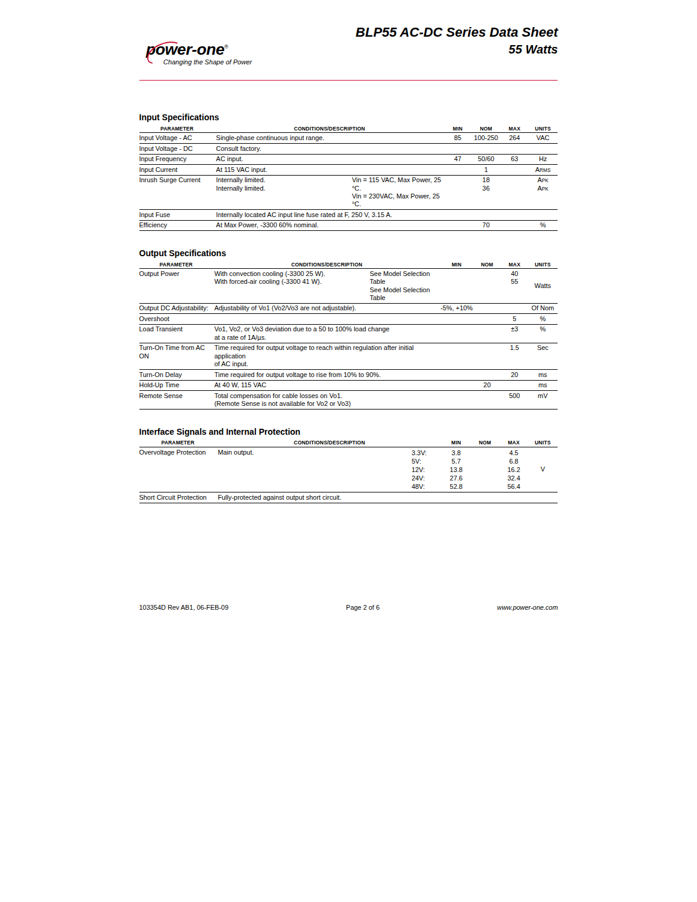BLP55 AC-DC Series Data Sheet
55 Watts
power-one®
Changing the Shape of Power
Input Specifications
| Parameter | Conditions/Description | Min | Nom | Max | Units |
| --- | --- | --- | --- | --- | --- |
| Input Voltage - AC | Single-phase continuous input range. | 85 | 100-250 | 264 | VAC |
| Input Voltage - DC | Consult factory. | | | | |
| Input Frequency | AC input. | 47 | 50/60 | 63 | Hz |
| Input Current | At 115 VAC input. | | 1 | | A RMS |
| Inrush Surge Current | Internally limited. Internally limited. | Vin = 115 VAC, Max Power, 25 °C. Vin = 230VAC, Max Power, 25 °C. | | 18 36 | | A PK A PK |
| Input Fuse | Internally located AC input line fuse rated at F, 250 V, 3.15 A. | | | | |
| Efficiency | At Max Power, -3300 60% nominal. | | 70 | | % |
Output Specifications
| Parameter | Conditions/Description | Min | Nom | Max | Units |
| --- | --- | --- | --- | --- | --- |
| Output Power | With convection cooling (-3300 25 W). With forced-air cooling (-3300 41 W). | See Model Selection Table See Model Selection Table | | | 40 55 | Watts |
| Output DC Adjustability: | Adjustability of Vo1 (Vo2/Vo3 are not adjustable). | -5%, +10% | | | Of Nom |
| Overshoot | | | | 5 | % |
| Load Transient | Vo1, Vo2, or Vo3 deviation due to a 50 to 100% load change at a rate of 1A/µs. | | | ±3 | % |
| Turn-On Time from AC ON | Time required for output voltage to reach within regulation after initial application of AC input. | | | 1.5 | Sec |
| Turn-On Delay | Time required for output voltage to rise from 10% to 90%. | | | 20 | ms |
| Hold-Up Time | At 40 W, 115 VAC | | 20 | | ms |
| Remote Sense | Total compensation for cable losses on Vo1. (Remote Sense is not available for Vo2 or Vo3) | | | 500 | mV |
Interface Signals and Internal Protection
| Parameter | Conditions/Description | Min | Nom | Max | Units |
| --- | --- | --- | --- | --- | --- |
| Overvoltage Protection | Main output. | 3.3V: 5V: 12V: 24V: 48V: | 3.8 5.7 13.8 27.6 52.8 | | 4.5 6.8 16.2 32.4 56.4 | V |
| Short Circuit Protection | Fully-protected against output short circuit. | | | | |
103354D Rev AB1, 06-FEB-09
Page 2 of 6
www.power-one.com